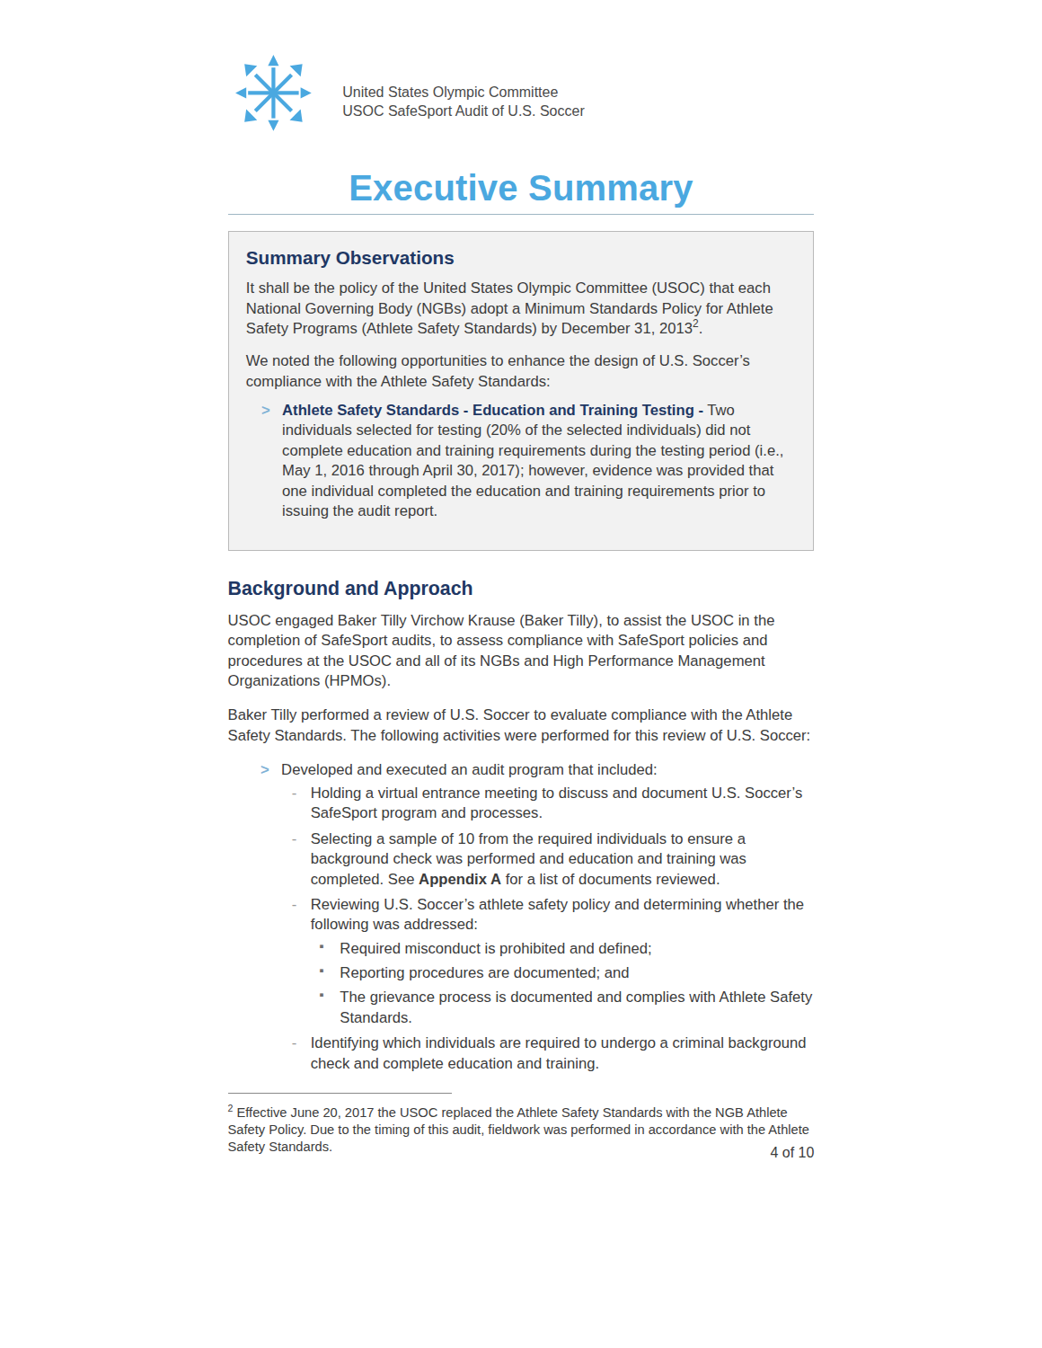United States Olympic Committee
USOC SafeSport Audit of U.S. Soccer
Executive Summary
Summary Observations
It shall be the policy of the United States Olympic Committee (USOC) that each National Governing Body (NGBs) adopt a Minimum Standards Policy for Athlete Safety Programs (Athlete Safety Standards) by December 31, 20132.
We noted the following opportunities to enhance the design of U.S. Soccer’s compliance with the Athlete Safety Standards:
Athlete Safety Standards - Education and Training Testing - Two individuals selected for testing (20% of the selected individuals) did not complete education and training requirements during the testing period (i.e., May 1, 2016 through April 30, 2017); however, evidence was provided that one individual completed the education and training requirements prior to issuing the audit report.
Background and Approach
USOC engaged Baker Tilly Virchow Krause (Baker Tilly), to assist the USOC in the completion of SafeSport audits, to assess compliance with SafeSport policies and procedures at the USOC and all of its NGBs and High Performance Management Organizations (HPMOs).
Baker Tilly performed a review of U.S. Soccer to evaluate compliance with the Athlete Safety Standards. The following activities were performed for this review of U.S. Soccer:
Developed and executed an audit program that included:
Holding a virtual entrance meeting to discuss and document U.S. Soccer’s SafeSport program and processes.
Selecting a sample of 10 from the required individuals to ensure a background check was performed and education and training was completed. See Appendix A for a list of documents reviewed.
Reviewing U.S. Soccer’s athlete safety policy and determining whether the following was addressed:
Required misconduct is prohibited and defined;
Reporting procedures are documented; and
The grievance process is documented and complies with Athlete Safety Standards.
Identifying which individuals are required to undergo a criminal background check and complete education and training.
2 Effective June 20, 2017 the USOC replaced the Athlete Safety Standards with the NGB Athlete Safety Policy. Due to the timing of this audit, fieldwork was performed in accordance with the Athlete Safety Standards.
4 of 10